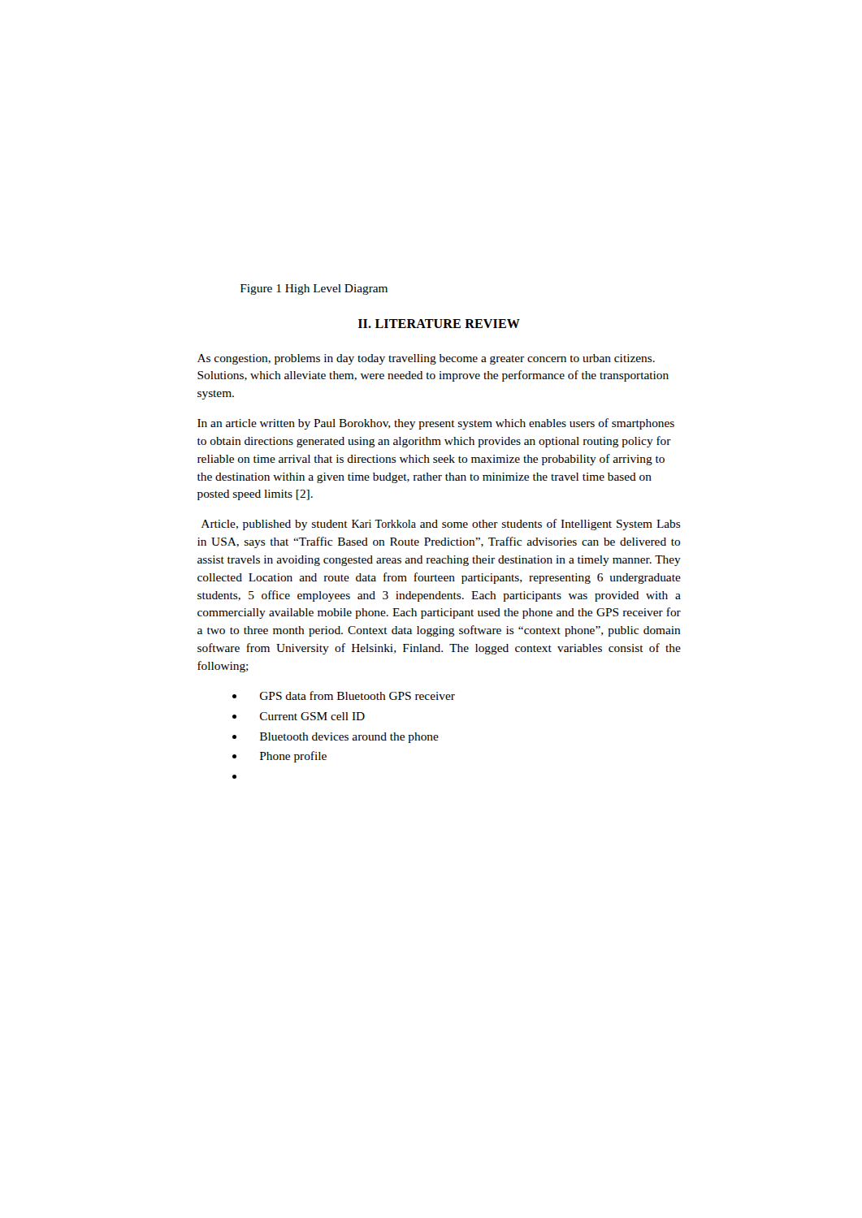Figure 1 High Level Diagram
II. LITERATURE REVIEW
As congestion, problems in day today travelling become a greater concern to urban citizens. Solutions, which alleviate them, were needed to improve the performance of the transportation system.
In an article written by Paul Borokhov, they present system which enables users of smartphones to obtain directions generated using an algorithm which provides an optional routing policy for reliable on time arrival that is directions which seek to maximize the probability of arriving to the destination within a given time budget, rather than to minimize the travel time based on posted speed limits [2].
Article, published by student Kari Torkkola and some other students of Intelligent System Labs in USA, says that “Traffic Based on Route Prediction”, Traffic advisories can be delivered to assist travels in avoiding congested areas and reaching their destination in a timely manner. They collected Location and route data from fourteen participants, representing 6 undergraduate students, 5 office employees and 3 independents. Each participants was provided with a commercially available mobile phone. Each participant used the phone and the GPS receiver for a two to three month period. Context data logging software is “context phone”, public domain software from University of Helsinki, Finland. The logged context variables consist of the following;
GPS data from Bluetooth GPS receiver
Current GSM cell ID
Bluetooth devices around the phone
Phone profile